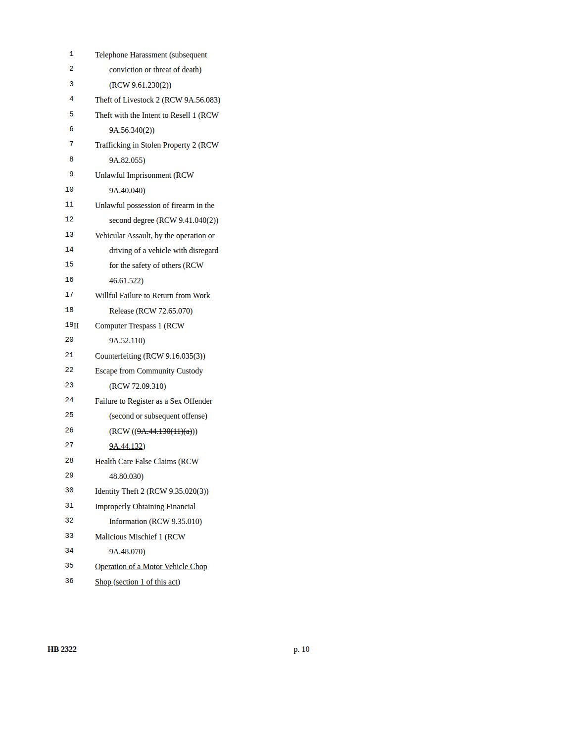| 1 | | Telephone Harassment (subsequent |
| 2 | | conviction or threat of death) |
| 3 | | (RCW 9.61.230(2)) |
| 4 | | Theft of Livestock 2 (RCW 9A.56.083) |
| 5 | | Theft with the Intent to Resell 1 (RCW |
| 6 | | 9A.56.340(2)) |
| 7 | | Trafficking in Stolen Property 2 (RCW |
| 8 | | 9A.82.055) |
| 9 | | Unlawful Imprisonment (RCW |
| 10 | | 9A.40.040) |
| 11 | | Unlawful possession of firearm in the |
| 12 | | second degree (RCW 9.41.040(2)) |
| 13 | | Vehicular Assault, by the operation or |
| 14 | | driving of a vehicle with disregard |
| 15 | | for the safety of others (RCW |
| 16 | | 46.61.522) |
| 17 | | Willful Failure to Return from Work |
| 18 | | Release (RCW 72.65.070) |
| 19 | II | Computer Trespass 1 (RCW |
| 20 | | 9A.52.110) |
| 21 | | Counterfeiting (RCW 9.16.035(3)) |
| 22 | | Escape from Community Custody |
| 23 | | (RCW 72.09.310) |
| 24 | | Failure to Register as a Sex Offender |
| 25 | | (second or subsequent offense) |
| 26 | | (RCW (( 9A.44.130(11)(a) )) |
| 27 | | 9A.44.132 ) |
| 28 | | Health Care False Claims (RCW |
| 29 | | 48.80.030) |
| 30 | | Identity Theft 2 (RCW 9.35.020(3)) |
| 31 | | Improperly Obtaining Financial |
| 32 | | Information (RCW 9.35.010) |
| 33 | | Malicious Mischief 1 (RCW |
| 34 | | 9A.48.070) |
| 35 | | Operation of a Motor Vehicle Chop |
| 36 | | Shop (section 1 of this act) |
HB 2322
p. 10